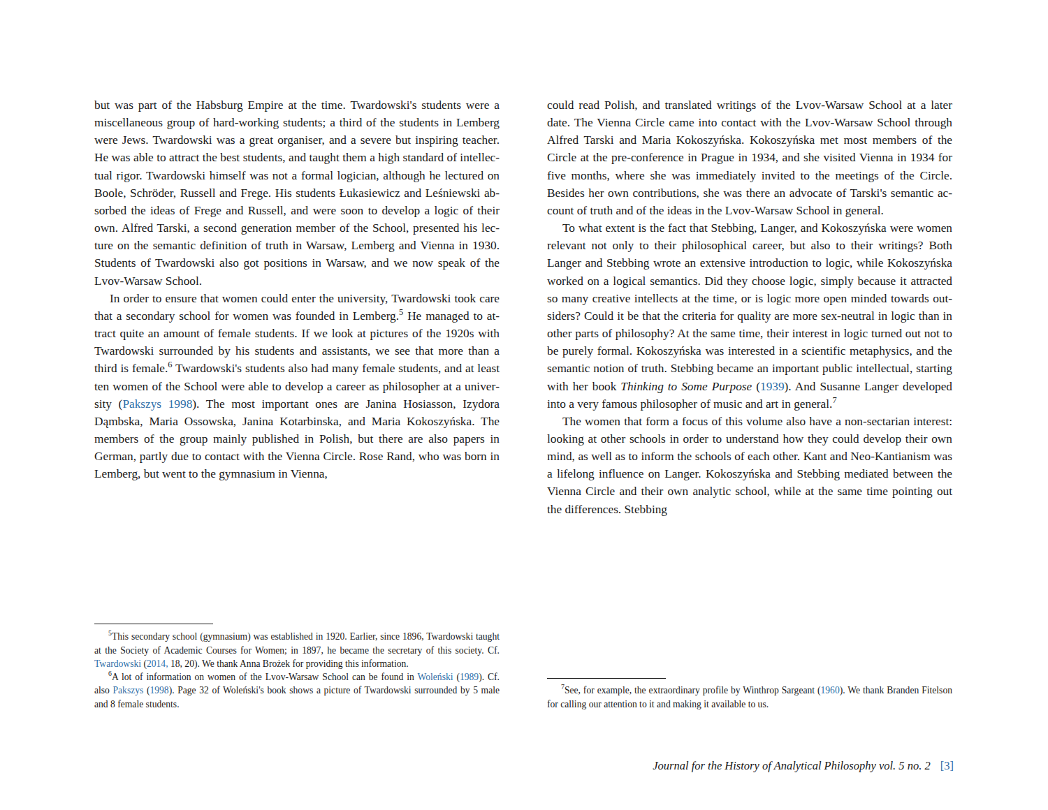but was part of the Habsburg Empire at the time. Twardowski's students were a miscellaneous group of hard-working students; a third of the students in Lemberg were Jews. Twardowski was a great organiser, and a severe but inspiring teacher. He was able to attract the best students, and taught them a high standard of intellectual rigor. Twardowski himself was not a formal logician, although he lectured on Boole, Schröder, Russell and Frege. His students Łukasiewicz and Leśniewski absorbed the ideas of Frege and Russell, and were soon to develop a logic of their own. Alfred Tarski, a second generation member of the School, presented his lecture on the semantic definition of truth in Warsaw, Lemberg and Vienna in 1930. Students of Twardowski also got positions in Warsaw, and we now speak of the Lvov-Warsaw School.
In order to ensure that women could enter the university, Twardowski took care that a secondary school for women was founded in Lemberg.5 He managed to attract quite an amount of female students. If we look at pictures of the 1920s with Twardowski surrounded by his students and assistants, we see that more than a third is female.6 Twardowski's students also had many female students, and at least ten women of the School were able to develop a career as philosopher at a university (Pakszys 1998). The most important ones are Janina Hosiasson, Izydora Dąmbska, Maria Ossowska, Janina Kotarbinska, and Maria Kokoszyńska. The members of the group mainly published in Polish, but there are also papers in German, partly due to contact with the Vienna Circle. Rose Rand, who was born in Lemberg, but went to the gymnasium in Vienna,
5This secondary school (gymnasium) was established in 1920. Earlier, since 1896, Twardowski taught at the Society of Academic Courses for Women; in 1897, he became the secretary of this society. Cf. Twardowski (2014, 18, 20). We thank Anna Brożek for providing this information.
6A lot of information on women of the Lvov-Warsaw School can be found in Woleński (1989). Cf. also Pakszys (1998). Page 32 of Woleński's book shows a picture of Twardowski surrounded by 5 male and 8 female students.
could read Polish, and translated writings of the Lvov-Warsaw School at a later date. The Vienna Circle came into contact with the Lvov-Warsaw School through Alfred Tarski and Maria Kokoszyńska. Kokoszyńska met most members of the Circle at the pre-conference in Prague in 1934, and she visited Vienna in 1934 for five months, where she was immediately invited to the meetings of the Circle. Besides her own contributions, she was there an advocate of Tarski's semantic account of truth and of the ideas in the Lvov-Warsaw School in general.
To what extent is the fact that Stebbing, Langer, and Kokoszyńska were women relevant not only to their philosophical career, but also to their writings? Both Langer and Stebbing wrote an extensive introduction to logic, while Kokoszyńska worked on a logical semantics. Did they choose logic, simply because it attracted so many creative intellects at the time, or is logic more open minded towards outsiders? Could it be that the criteria for quality are more sex-neutral in logic than in other parts of philosophy? At the same time, their interest in logic turned out not to be purely formal. Kokoszyńska was interested in a scientific metaphysics, and the semantic notion of truth. Stebbing became an important public intellectual, starting with her book Thinking to Some Purpose (1939). And Susanne Langer developed into a very famous philosopher of music and art in general.7
The women that form a focus of this volume also have a non-sectarian interest: looking at other schools in order to understand how they could develop their own mind, as well as to inform the schools of each other. Kant and Neo-Kantianism was a lifelong influence on Langer. Kokoszyńska and Stebbing mediated between the Vienna Circle and their own analytic school, while at the same time pointing out the differences. Stebbing
7See, for example, the extraordinary profile by Winthrop Sargeant (1960). We thank Branden Fitelson for calling our attention to it and making it available to us.
Journal for the History of Analytical Philosophy vol. 5 no. 2[3]